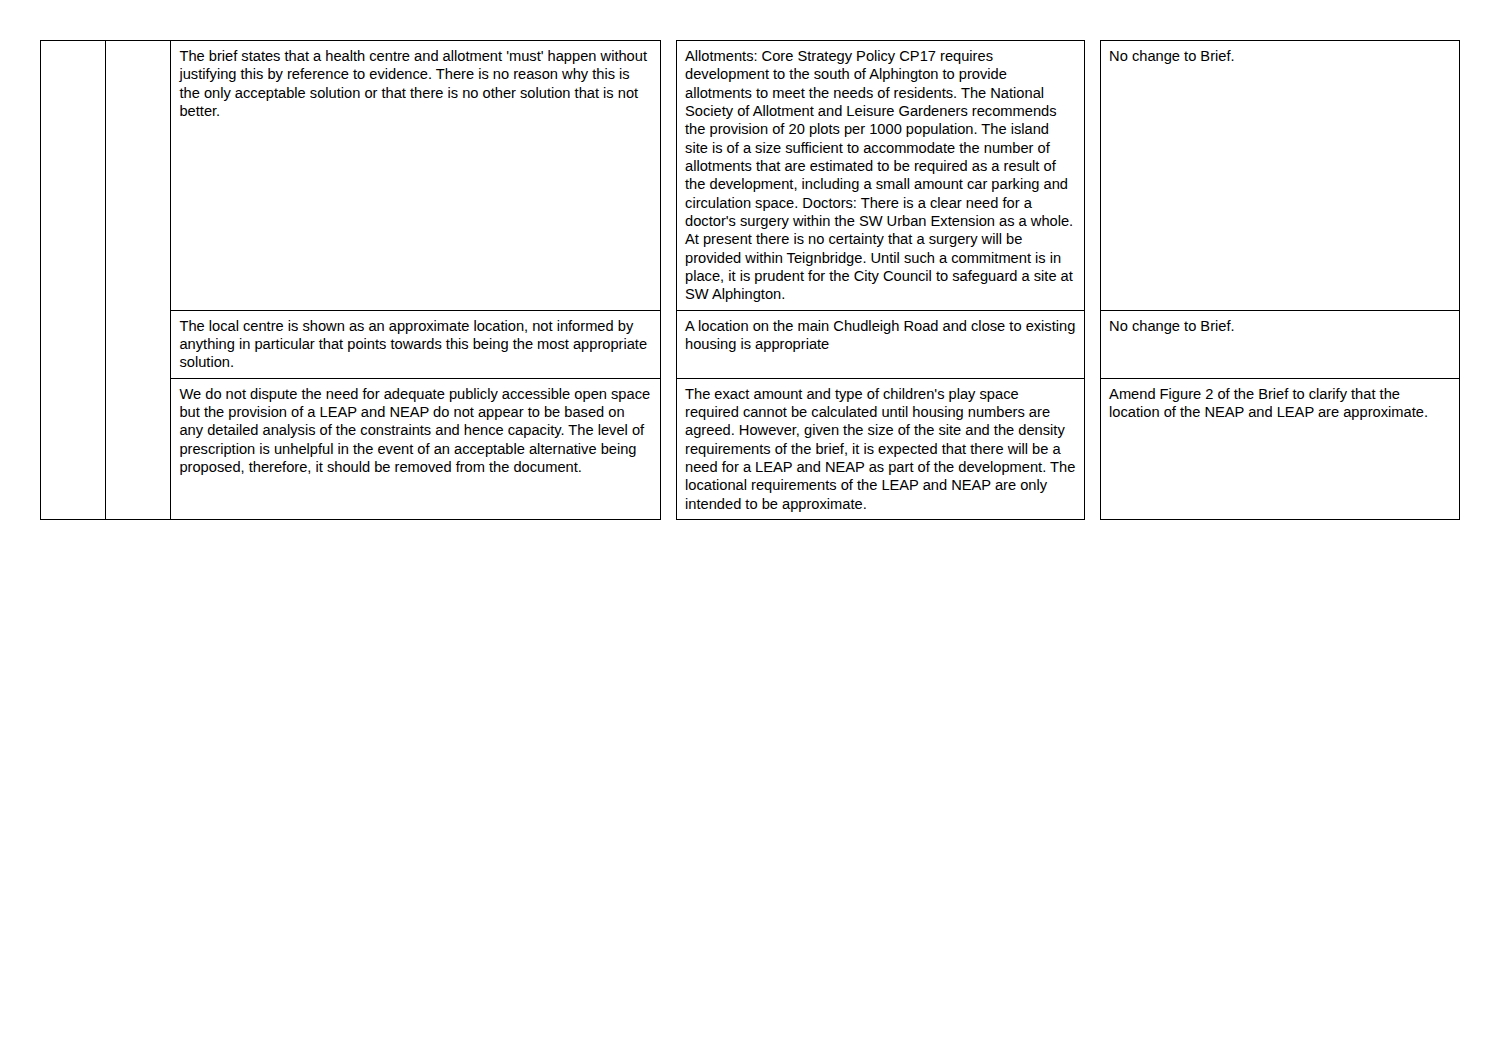| | | The brief states that a health centre and allotment 'must' happen without justifying this by reference to evidence. There is no reason why this is the only acceptable solution or that there is no other solution that is not better. | | Allotments: Core Strategy Policy CP17 requires development to the south of Alphington to provide allotments to meet the needs of residents. The National Society of Allotment and Leisure Gardeners recommends the provision of 20 plots per 1000 population. The island site is of a size sufficient to accommodate the number of allotments that are estimated to be required as a result of the development, including a small amount car parking and circulation space. Doctors: There is a clear need for a doctor's surgery within the SW Urban Extension as a whole. At present there is no certainty that a surgery will be provided within Teignbridge. Until such a commitment is in place, it is prudent for the City Council to safeguard a site at SW Alphington. | | No change to Brief. |
| The local centre is shown as an approximate location, not informed by anything in particular that points towards this being the most appropriate solution. | | A location on the main Chudleigh Road and close to existing housing is appropriate | | No change to Brief. |
| We do not dispute the need for adequate publicly accessible open space but the provision of a LEAP and NEAP do not appear to be based on any detailed analysis of the constraints and hence capacity. The level of prescription is unhelpful in the event of an acceptable alternative being proposed, therefore, it should be removed from the document. | | The exact amount and type of children's play space required cannot be calculated until housing numbers are agreed. However, given the size of the site and the density requirements of the brief, it is expected that there will be a need for a LEAP and NEAP as part of the development. The locational requirements of the LEAP and NEAP are only intended to be approximate. | | Amend Figure 2 of the Brief to clarify that the location of the NEAP and LEAP are approximate. |